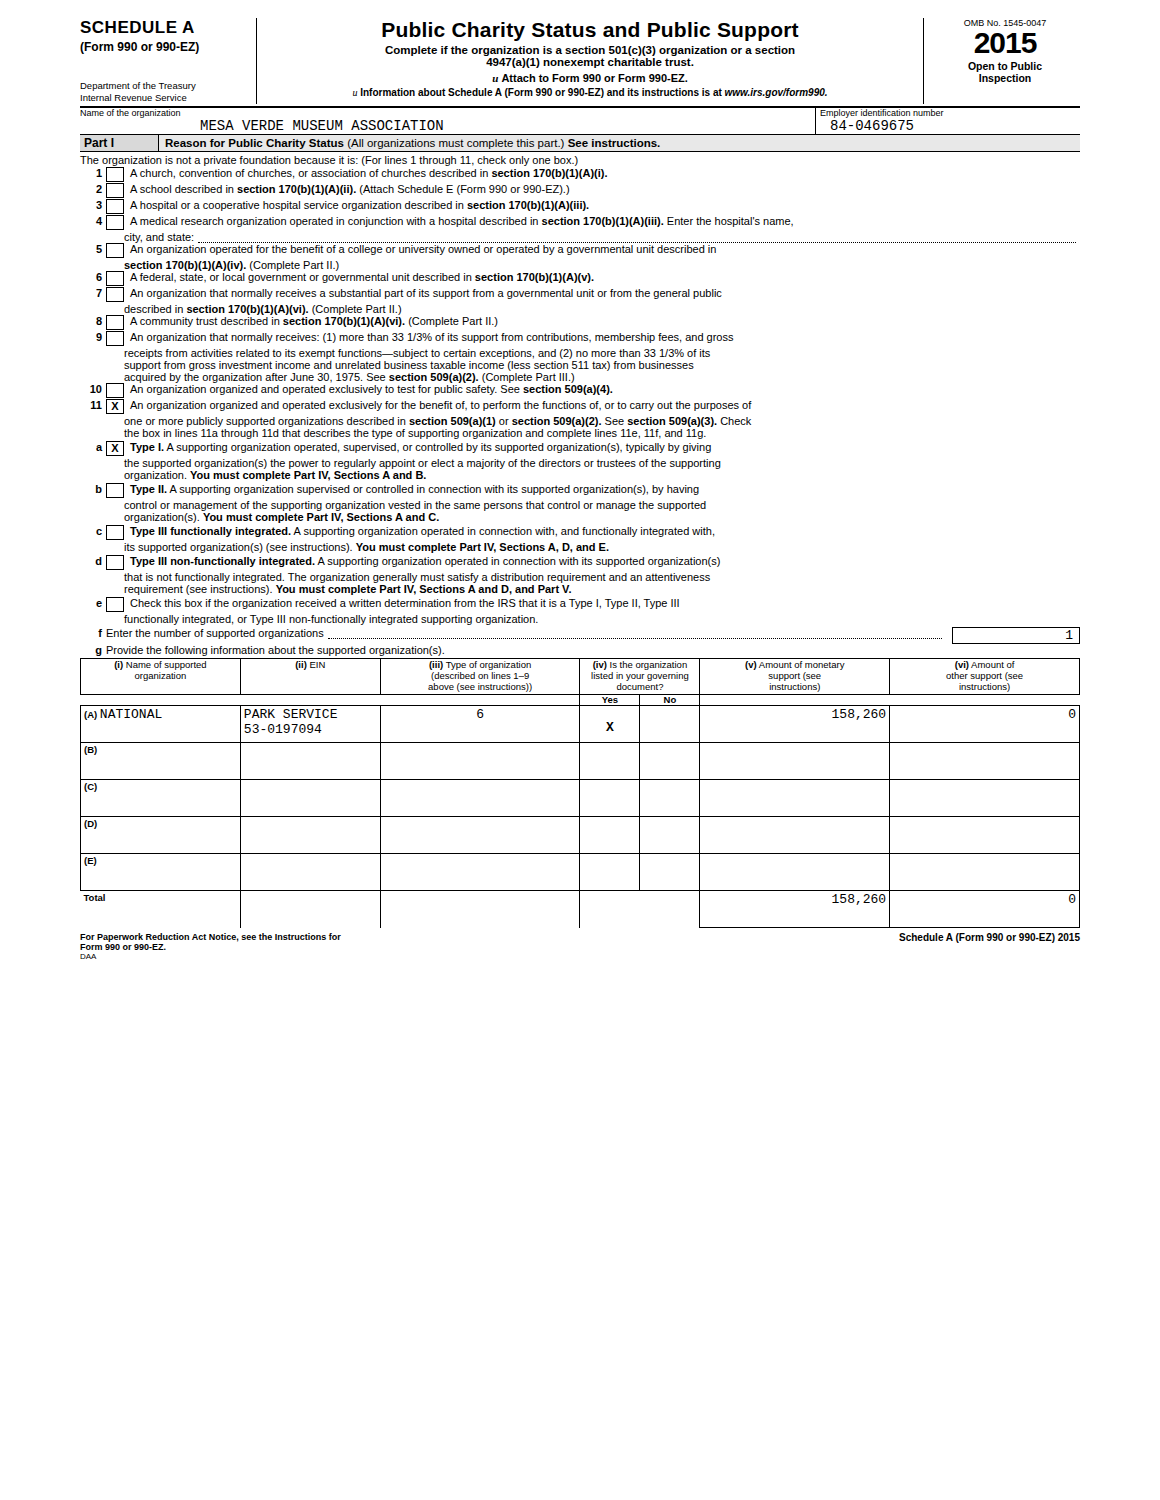SCHEDULE A
(Form 990 or 990-EZ)
Department of the Treasury
Internal Revenue Service
Public Charity Status and Public Support
Complete if the organization is a section 501(c)(3) organization or a section
4947(a)(1) nonexempt charitable trust.
u Attach to Form 990 or Form 990-EZ.
u Information about Schedule A (Form 990 or 990-EZ) and its instructions is at www.irs.gov/form990.
OMB No. 1545-0047
2015
Open to Public
Inspection
Name of the organization
MESA VERDE MUSEUM ASSOCIATION
Employer identification number
84-0469675
Part I
Reason for Public Charity Status (All organizations must complete this part.) See instructions.
The organization is not a private foundation because it is: (For lines 1 through 11, check only one box.)
1
A church, convention of churches, or association of churches described in section 170(b)(1)(A)(i).
2
A school described in section 170(b)(1)(A)(ii). (Attach Schedule E (Form 990 or 990-EZ).)
3
A hospital or a cooperative hospital service organization described in section 170(b)(1)(A)(iii).
4
A medical research organization operated in conjunction with a hospital described in section 170(b)(1)(A)(iii). Enter the hospital's name,
city, and state:
5
An organization operated for the benefit of a college or university owned or operated by a governmental unit described in
section 170(b)(1)(A)(iv). (Complete Part II.)
6
A federal, state, or local government or governmental unit described in section 170(b)(1)(A)(v).
7
An organization that normally receives a substantial part of its support from a governmental unit or from the general public
described in section 170(b)(1)(A)(vi). (Complete Part II.)
8
A community trust described in section 170(b)(1)(A)(vi). (Complete Part II.)
9
An organization that normally receives: (1) more than 33 1/3% of its support from contributions, membership fees, and gross
receipts from activities related to its exempt functions—subject to certain exceptions, and (2) no more than 33 1/3% of its
support from gross investment income and unrelated business taxable income (less section 511 tax) from businesses
acquired by the organization after June 30, 1975. See section 509(a)(2). (Complete Part III.)
10
An organization organized and operated exclusively to test for public safety. See section 509(a)(4).
11
X
An organization organized and operated exclusively for the benefit of, to perform the functions of, or to carry out the purposes of
one or more publicly supported organizations described in section 509(a)(1) or section 509(a)(2). See section 509(a)(3). Check
the box in lines 11a through 11d that describes the type of supporting organization and complete lines 11e, 11f, and 11g.
a
X
Type I. A supporting organization operated, supervised, or controlled by its supported organization(s), typically by giving
the supported organization(s) the power to regularly appoint or elect a majority of the directors or trustees of the supporting
organization. You must complete Part IV, Sections A and B.
b
Type II. A supporting organization supervised or controlled in connection with its supported organization(s), by having
control or management of the supporting organization vested in the same persons that control or manage the supported
organization(s). You must complete Part IV, Sections A and C.
c
Type III functionally integrated. A supporting organization operated in connection with, and functionally integrated with,
its supported organization(s) (see instructions). You must complete Part IV, Sections A, D, and E.
d
Type III non-functionally integrated. A supporting organization operated in connection with its supported organization(s)
that is not functionally integrated. The organization generally must satisfy a distribution requirement and an attentiveness
requirement (see instructions). You must complete Part IV, Sections A and D, and Part V.
e
Check this box if the organization received a written determination from the IRS that it is a Type I, Type II, Type III
functionally integrated, or Type III non-functionally integrated supporting organization.
f
Enter the number of supported organizations
1
g
Provide the following information about the supported organization(s).
| (i) Name of supported organization | (ii) EIN | (iii) Type of organization (described on lines 1–9 above (see instructions)) | (iv) Is the organization listed in your governing document? | (v) Amount of monetary support (see instructions) | (vi) Amount of other support (see instructions) |
| --- | --- | --- | --- | --- | --- |
| | | | Yes No | | |
| (A) NATIONAL | PARK SERVICE 53-0197094 | 6 | X | 158,260 | 0 |
| (B) | | | | | |
| (C) | | | | | |
| (D) | | | | | |
| (E) | | | | | |
| Total | | | | 158,260 | 0 |
For Paperwork Reduction Act Notice, see the Instructions for
Form 990 or 990-EZ.
Schedule A (Form 990 or 990-EZ) 2015
DAA